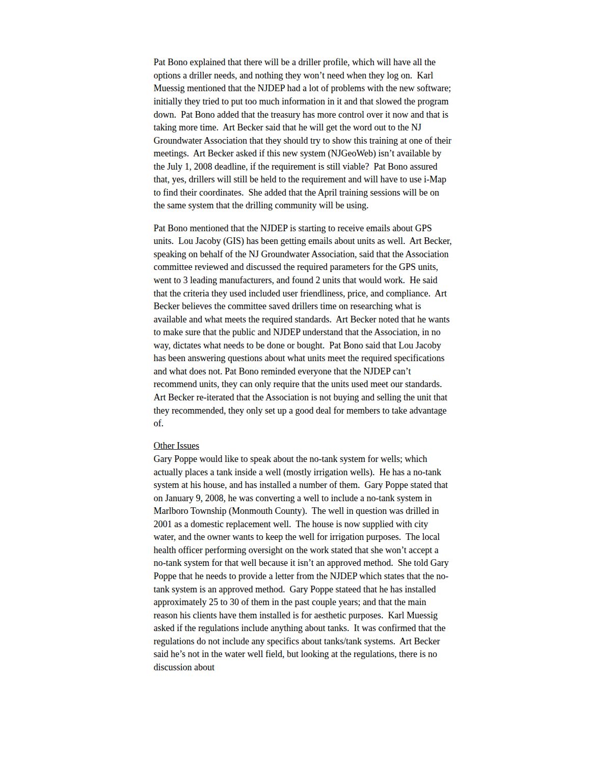Pat Bono explained that there will be a driller profile, which will have all the options a driller needs, and nothing they won’t need when they log on. Karl Muessig mentioned that the NJDEP had a lot of problems with the new software; initially they tried to put too much information in it and that slowed the program down. Pat Bono added that the treasury has more control over it now and that is taking more time. Art Becker said that he will get the word out to the NJ Groundwater Association that they should try to show this training at one of their meetings. Art Becker asked if this new system (NJGeoWeb) isn’t available by the July 1, 2008 deadline, if the requirement is still viable? Pat Bono assured that, yes, drillers will still be held to the requirement and will have to use i-Map to find their coordinates. She added that the April training sessions will be on the same system that the drilling community will be using.
Pat Bono mentioned that the NJDEP is starting to receive emails about GPS units. Lou Jacoby (GIS) has been getting emails about units as well. Art Becker, speaking on behalf of the NJ Groundwater Association, said that the Association committee reviewed and discussed the required parameters for the GPS units, went to 3 leading manufacturers, and found 2 units that would work. He said that the criteria they used included user friendliness, price, and compliance. Art Becker believes the committee saved drillers time on researching what is available and what meets the required standards. Art Becker noted that he wants to make sure that the public and NJDEP understand that the Association, in no way, dictates what needs to be done or bought. Pat Bono said that Lou Jacoby has been answering questions about what units meet the required specifications and what does not. Pat Bono reminded everyone that the NJDEP can’t recommend units, they can only require that the units used meet our standards. Art Becker re-iterated that the Association is not buying and selling the unit that they recommended, they only set up a good deal for members to take advantage of.
Other Issues
Gary Poppe would like to speak about the no-tank system for wells; which actually places a tank inside a well (mostly irrigation wells). He has a no-tank system at his house, and has installed a number of them. Gary Poppe stated that on January 9, 2008, he was converting a well to include a no-tank system in Marlboro Township (Monmouth County). The well in question was drilled in 2001 as a domestic replacement well. The house is now supplied with city water, and the owner wants to keep the well for irrigation purposes. The local health officer performing oversight on the work stated that she won’t accept a no-tank system for that well because it isn’t an approved method. She told Gary Poppe that he needs to provide a letter from the NJDEP which states that the no-tank system is an approved method. Gary Poppe stateed that he has installed approximately 25 to 30 of them in the past couple years; and that the main reason his clients have them installed is for aesthetic purposes. Karl Muessig asked if the regulations include anything about tanks. It was confirmed that the regulations do not include any specifics about tanks/tank systems. Art Becker said he’s not in the water well field, but looking at the regulations, there is no discussion about